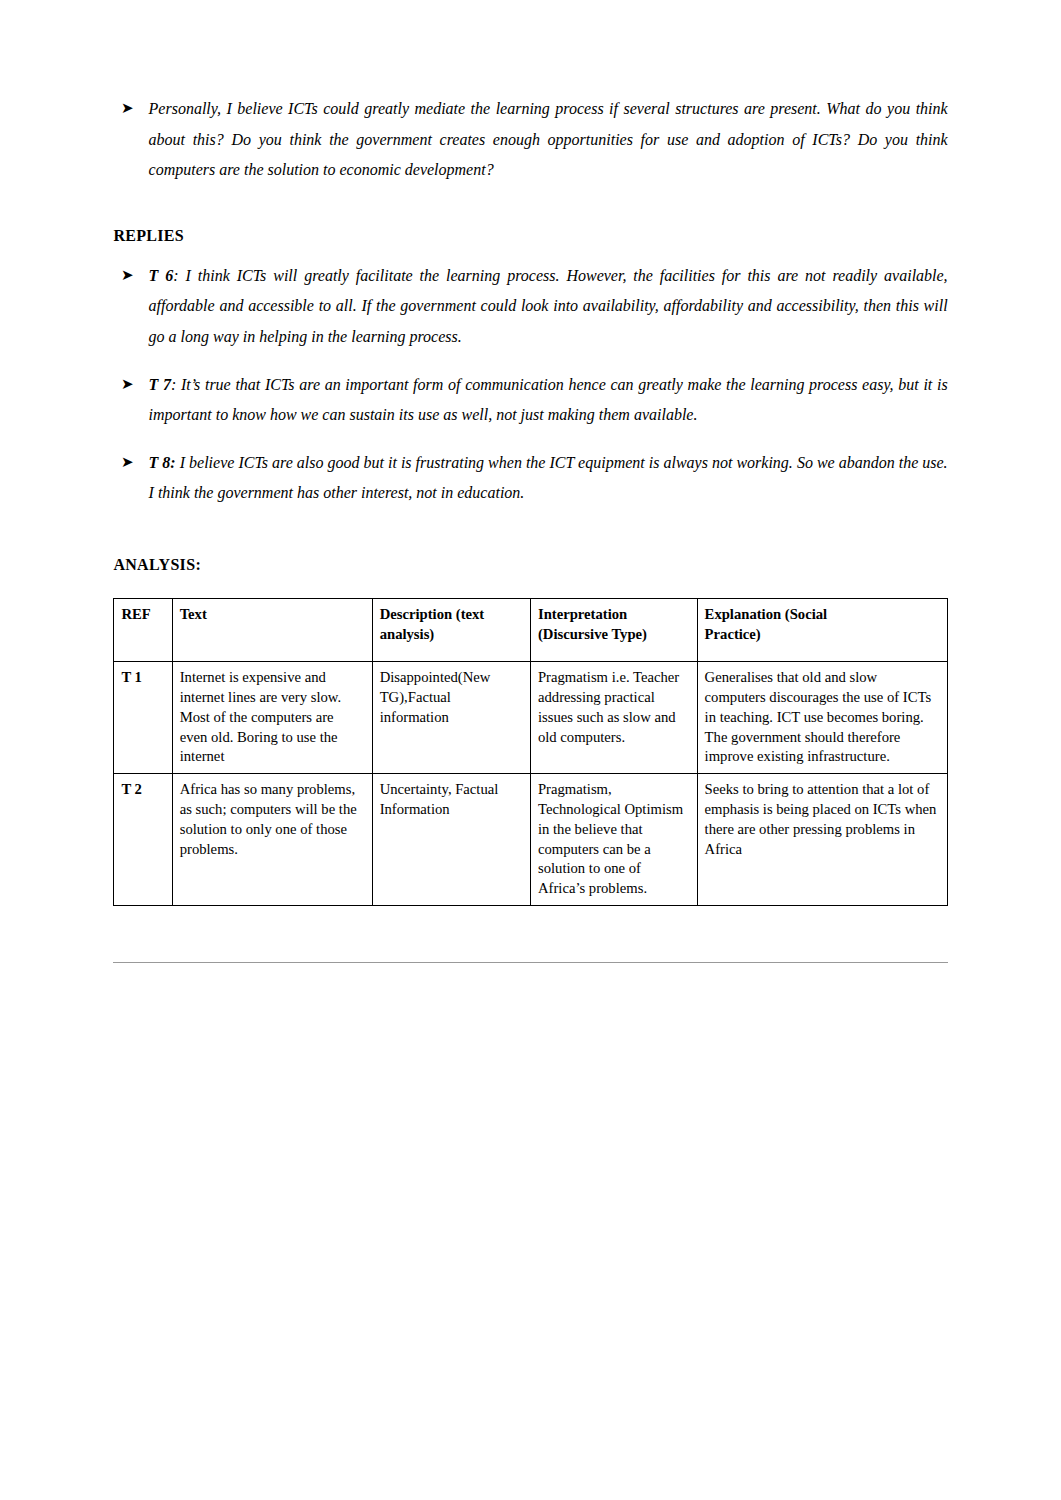Personally, I believe ICTs could greatly mediate the learning process if several structures are present. What do you think about this? Do you think the government creates enough opportunities for use and adoption of ICTs? Do you think computers are the solution to economic development?
REPLIES
T 6: I think ICTs will greatly facilitate the learning process. However, the facilities for this are not readily available, affordable and accessible to all. If the government could look into availability, affordability and accessibility, then this will go a long way in helping in the learning process.
T 7: It’s true that ICTs are an important form of communication hence can greatly make the learning process easy, but it is important to know how we can sustain its use as well, not just making them available.
T 8: I believe ICTs are also good but it is frustrating when the ICT equipment is always not working. So we abandon the use. I think the government has other interest, not in education.
ANALYSIS:
| REF | Text | Description (text analysis) | Interpretation (Discursive Type) | Explanation (Social Practice) |
| --- | --- | --- | --- | --- |
| T 1 | Internet is expensive and internet lines are very slow. Most of the computers are even old. Boring to use the internet | Disappointed(New TG),Factual information | Pragmatism i.e. Teacher addressing practical issues such as slow and old computers. | Generalises that old and slow computers discourages the use of ICTs in teaching. ICT use becomes boring. The government should therefore improve existing infrastructure. |
| T 2 | Africa has so many problems, as such; computers will be the solution to only one of those problems. | Uncertainty, Factual Information | Pragmatism, Technological Optimism in the believe that computers can be a solution to one of Africa’s problems. | Seeks to bring to attention that a lot of emphasis is being placed on ICTs when there are other pressing problems in Africa |